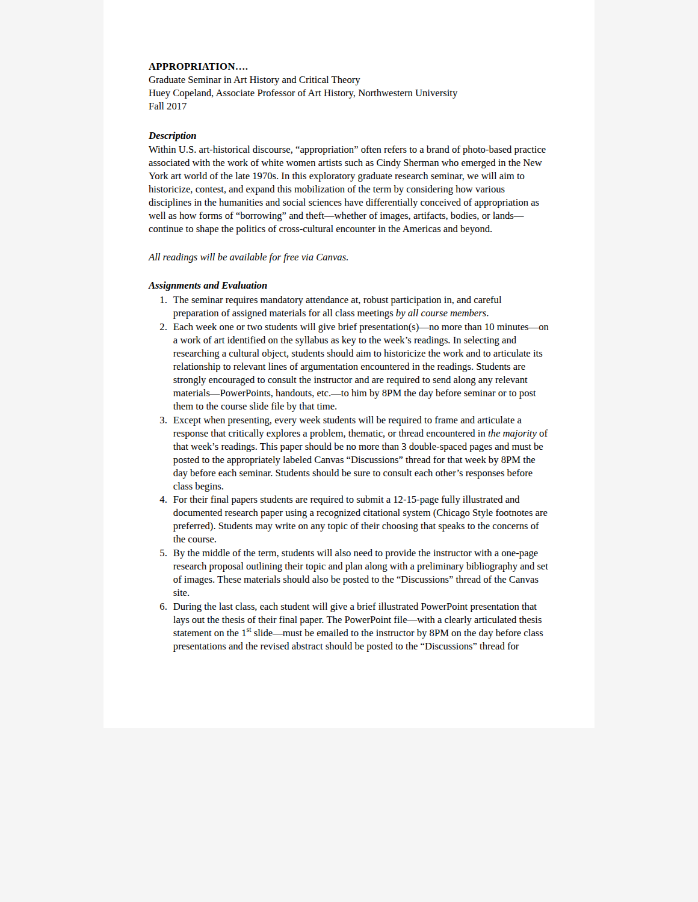APPROPRIATION….
Graduate Seminar in Art History and Critical Theory
Huey Copeland, Associate Professor of Art History, Northwestern University
Fall 2017
Description
Within U.S. art-historical discourse, “appropriation” often refers to a brand of photo-based practice associated with the work of white women artists such as Cindy Sherman who emerged in the New York art world of the late 1970s. In this exploratory graduate research seminar, we will aim to historicize, contest, and expand this mobilization of the term by considering how various disciplines in the humanities and social sciences have differentially conceived of appropriation as well as how forms of “borrowing” and theft—whether of images, artifacts, bodies, or lands—continue to shape the politics of cross-cultural encounter in the Americas and beyond.
All readings will be available for free via Canvas.
Assignments and Evaluation
The seminar requires mandatory attendance at, robust participation in, and careful preparation of assigned materials for all class meetings by all course members.
Each week one or two students will give brief presentation(s)—no more than 10 minutes—on a work of art identified on the syllabus as key to the week’s readings. In selecting and researching a cultural object, students should aim to historicize the work and to articulate its relationship to relevant lines of argumentation encountered in the readings. Students are strongly encouraged to consult the instructor and are required to send along any relevant materials—PowerPoints, handouts, etc.—to him by 8PM the day before seminar or to post them to the course slide file by that time.
Except when presenting, every week students will be required to frame and articulate a response that critically explores a problem, thematic, or thread encountered in the majority of that week’s readings. This paper should be no more than 3 double-spaced pages and must be posted to the appropriately labeled Canvas “Discussions” thread for that week by 8PM the day before each seminar. Students should be sure to consult each other’s responses before class begins.
For their final papers students are required to submit a 12-15-page fully illustrated and documented research paper using a recognized citational system (Chicago Style footnotes are preferred). Students may write on any topic of their choosing that speaks to the concerns of the course.
By the middle of the term, students will also need to provide the instructor with a one-page research proposal outlining their topic and plan along with a preliminary bibliography and set of images. These materials should also be posted to the “Discussions” thread of the Canvas site.
During the last class, each student will give a brief illustrated PowerPoint presentation that lays out the thesis of their final paper. The PowerPoint file—with a clearly articulated thesis statement on the 1st slide—must be emailed to the instructor by 8PM on the day before class presentations and the revised abstract should be posted to the “Discussions” thread for